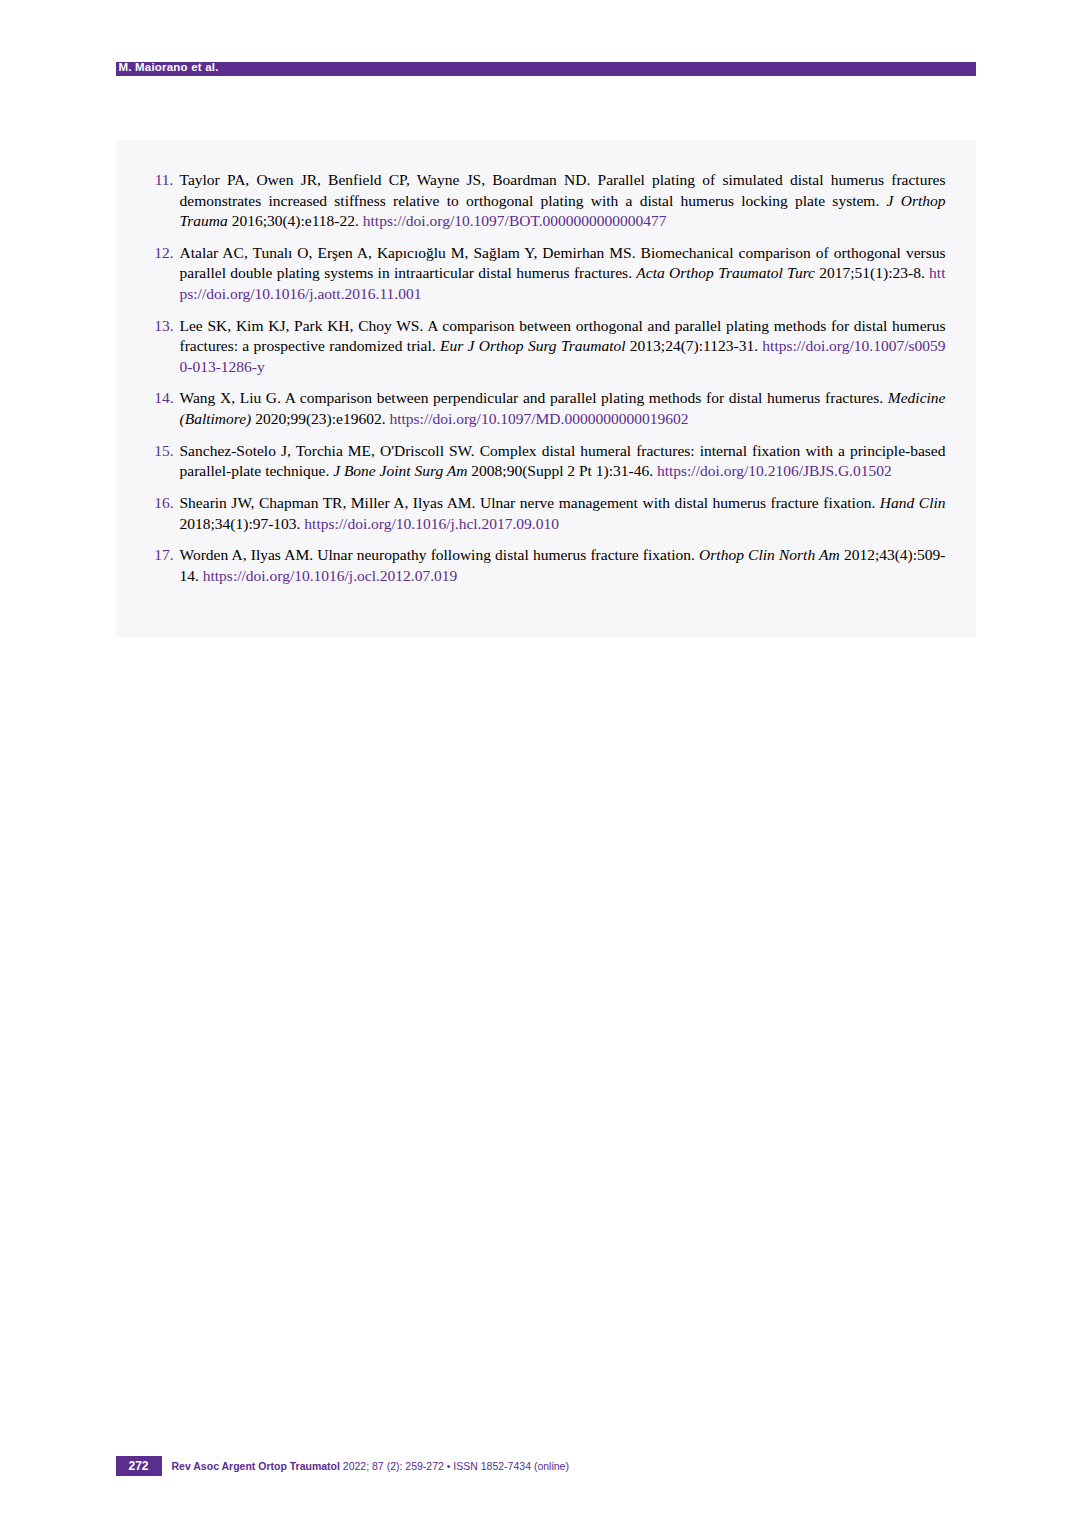M. Maiorano et al.
11. Taylor PA, Owen JR, Benfield CP, Wayne JS, Boardman ND. Parallel plating of simulated distal humerus fractures demonstrates increased stiffness relative to orthogonal plating with a distal humerus locking plate system. J Orthop Trauma 2016;30(4):e118-22. https://doi.org/10.1097/BOT.0000000000000477
12. Atalar AC, Tunalı O, Erşen A, Kapıcıoğlu M, Sağlam Y, Demirhan MS. Biomechanical comparison of orthogonal versus parallel double plating systems in intraarticular distal humerus fractures. Acta Orthop Traumatol Turc 2017;51(1):23-8. https://doi.org/10.1016/j.aott.2016.11.001
13. Lee SK, Kim KJ, Park KH, Choy WS. A comparison between orthogonal and parallel plating methods for distal humerus fractures: a prospective randomized trial. Eur J Orthop Surg Traumatol 2013;24(7):1123-31. https://doi.org/10.1007/s00590-013-1286-y
14. Wang X, Liu G. A comparison between perpendicular and parallel plating methods for distal humerus fractures. Medicine (Baltimore) 2020;99(23):e19602. https://doi.org/10.1097/MD.0000000000019602
15. Sanchez-Sotelo J, Torchia ME, O'Driscoll SW. Complex distal humeral fractures: internal fixation with a principle-based parallel-plate technique. J Bone Joint Surg Am 2008;90(Suppl 2 Pt 1):31-46. https://doi.org/10.2106/JBJS.G.01502
16. Shearin JW, Chapman TR, Miller A, Ilyas AM. Ulnar nerve management with distal humerus fracture fixation. Hand Clin 2018;34(1):97-103. https://doi.org/10.1016/j.hcl.2017.09.010
17. Worden A, Ilyas AM. Ulnar neuropathy following distal humerus fracture fixation. Orthop Clin North Am 2012;43(4):509-14. https://doi.org/10.1016/j.ocl.2012.07.019
272
Rev Asoc Argent Ortop Traumatol 2022; 87 (2): 259-272 • ISSN 1852-7434 (online)